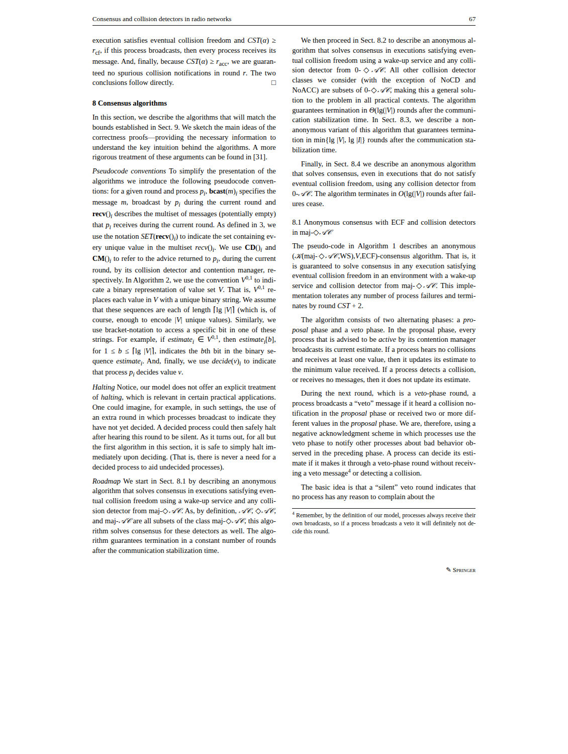Consensus and collision detectors in radio networks 67
execution satisfies eventual collision freedom and CST(α) ≥ rcf, if this process broadcasts, then every process receives its message. And, finally, because CST(α) ≥ racc, we are guaranteed no spurious collision notifications in round r. The two conclusions follow directly. □
8 Consensus algorithms
In this section, we describe the algorithms that will match the bounds established in Sect. 9. We sketch the main ideas of the correctness proofs—providing the necessary information to understand the key intuition behind the algorithms. A more rigorous treatment of these arguments can be found in [31].
Pseudocode conventions To simplify the presentation of the algorithms we introduce the following pseudocode conventions: for a given round and process pi, bcast(m)i specifies the message m, broadcast by pi during the current round and recv()i describes the multiset of messages (potentially empty) that pi receives during the current round. As defined in 3, we use the notation SET(recv()i) to indicate the set containing every unique value in the multiset recv()i. We use CD()i and CM()i to refer to the advice returned to pi, during the current round, by its collision detector and contention manager, respectively. In Algorithm 2, we use the convention V0,1 to indicate a binary representation of value set V. That is, V0,1 replaces each value in V with a unique binary string. We assume that these sequences are each of length ⌈lg |V|⌉ (which is, of course, enough to encode |V| unique values). Similarly, we use bracket-notation to access a specific bit in one of these strings. For example, if estimatei ∈ V0,1, then estimatei[b], for 1 ≤ b ≤ ⌈lg |V|⌉, indicates the bth bit in the binary sequence estimatei. And, finally, we use decide(v)i to indicate that process pi decides value v.
Halting Notice, our model does not offer an explicit treatment of halting, which is relevant in certain practical applications. One could imagine, for example, in such settings, the use of an extra round in which processes broadcast to indicate they have not yet decided. A decided process could then safely halt after hearing this round to be silent. As it turns out, for all but the first algorithm in this section, it is safe to simply halt immediately upon deciding. (That is, there is never a need for a decided process to aid undecided processes).
Roadmap We start in Sect. 8.1 by describing an anonymous algorithm that solves consensus in executions satisfying eventual collision freedom using a wake-up service and any collision detector from maj-◇𝒜𝒞. As, by definition, 𝒜𝒞, ◇𝒜𝒞, and maj-𝒜𝒞 are all subsets of the class maj-◇𝒜𝒞, this algorithm solves consensus for these detectors as well. The algorithm guarantees termination in a constant number of rounds after the communication stabilization time.
We then proceed in Sect. 8.2 to describe an anonymous algorithm that solves consensus in executions satisfying eventual collision freedom using a wake-up service and any collision detector from 0-◇𝒜𝒞. All other collision detector classes we consider (with the exception of NoCD and NoACC) are subsets of 0-◇𝒜𝒞, making this a general solution to the problem in all practical contexts. The algorithm guarantees termination in Θ(lg(|V|) rounds after the communication stabilization time. In Sect. 8.3, we describe a non-anonymous variant of this algorithm that guarantees termination in min{lg |V|, lg |I|} rounds after the communication stabilization time.
Finally, in Sect. 8.4 we describe an anonymous algorithm that solves consensus, even in executions that do not satisfy eventual collision freedom, using any collision detector from 0-𝒜𝒞. The algorithm terminates in O(lg(|V|) rounds after failures cease.
8.1 Anonymous consensus with ECF and collision detectors in maj-◇𝒜𝒞
The pseudo-code in Algorithm 1 describes an anonymous (𝒦(maj-◇𝒜𝒞,WS),V,ECF)-consensus algorithm. That is, it is guaranteed to solve consensus in any execution satisfying eventual collision freedom in an environment with a wake-up service and collision detector from maj-◇𝒜𝒞. This implementation tolerates any number of process failures and terminates by round CST + 2.
The algorithm consists of two alternating phases: a proposal phase and a veto phase. In the proposal phase, every process that is advised to be active by its contention manager broadcasts its current estimate. If a process hears no collisions and receives at least one value, then it updates its estimate to the minimum value received. If a process detects a collision, or receives no messages, then it does not update its estimate.
During the next round, which is a veto-phase round, a process broadcasts a “veto” message if it heard a collision notification in the proposal phase or received two or more different values in the proposal phase. We are, therefore, using a negative acknowledgment scheme in which processes use the veto phase to notify other processes about bad behavior observed in the preceding phase. A process can decide its estimate if it makes it through a veto-phase round without receiving a veto message4 or detecting a collision.
The basic idea is that a “silent” veto round indicates that no process has any reason to complain about the
4 Remember, by the definition of our model, processes always receive their own broadcasts, so if a process broadcasts a veto it will definitely not decide this round.
✎ Springer